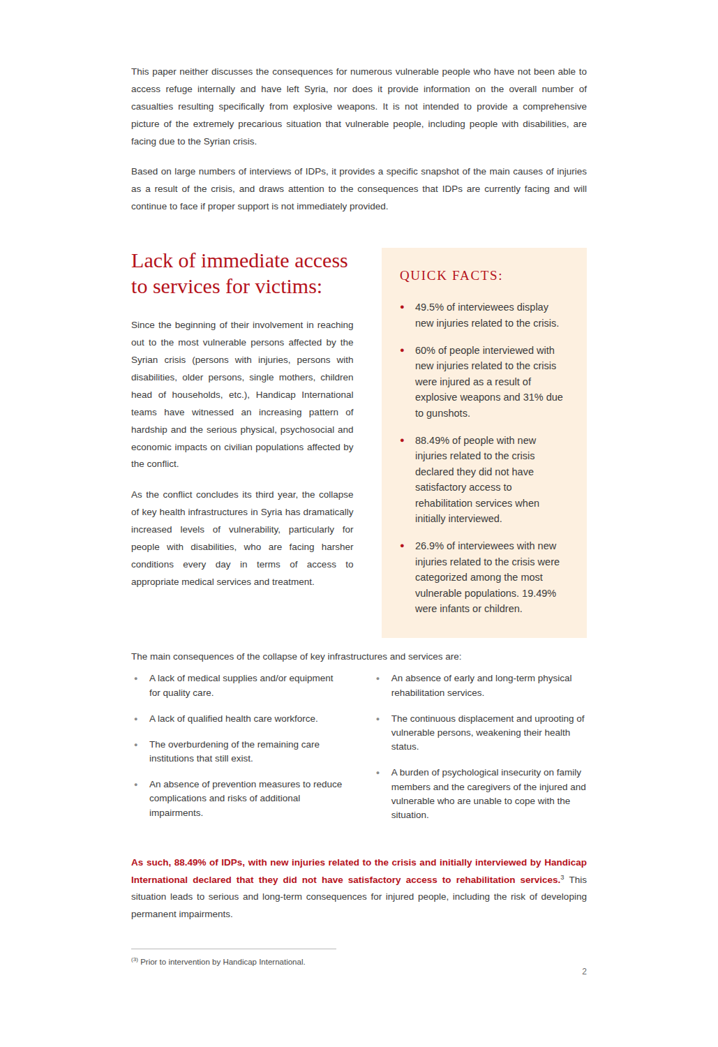This paper neither discusses the consequences for numerous vulnerable people who have not been able to access refuge internally and have left Syria, nor does it provide information on the overall number of casualties resulting specifically from explosive weapons. It is not intended to provide a comprehensive picture of the extremely precarious situation that vulnerable people, including people with disabilities, are facing due to the Syrian crisis.
Based on large numbers of interviews of IDPs, it provides a specific snapshot of the main causes of injuries as a result of the crisis, and draws attention to the consequences that IDPs are currently facing and will continue to face if proper support is not immediately provided.
Lack of immediate access to services for victims:
Since the beginning of their involvement in reaching out to the most vulnerable persons affected by the Syrian crisis (persons with injuries, persons with disabilities, older persons, single mothers, children head of households, etc.), Handicap International teams have witnessed an increasing pattern of hardship and the serious physical, psychosocial and economic impacts on civilian populations affected by the conflict.
As the conflict concludes its third year, the collapse of key health infrastructures in Syria has dramatically increased levels of vulnerability, particularly for people with disabilities, who are facing harsher conditions every day in terms of access to appropriate medical services and treatment.
QUICK FACTS:
49.5% of interviewees display new injuries related to the crisis.
60% of people interviewed with new injuries related to the crisis were injured as a result of explosive weapons and 31% due to gunshots.
88.49% of people with new injuries related to the crisis declared they did not have satisfactory access to rehabilitation services when initially interviewed.
26.9% of interviewees with new injuries related to the crisis were categorized among the most vulnerable populations. 19.49% were infants or children.
The main consequences of the collapse of key infrastructures and services are:
A lack of medical supplies and/or equipment for quality care.
A lack of qualified health care workforce.
The overburdening of the remaining care institutions that still exist.
An absence of prevention measures to reduce complications and risks of additional impairments.
An absence of early and long-term physical rehabilitation services.
The continuous displacement and uprooting of vulnerable persons, weakening their health status.
A burden of psychological insecurity on family members and the caregivers of the injured and vulnerable who are unable to cope with the situation.
As such, 88.49% of IDPs, with new injuries related to the crisis and initially interviewed by Handicap International declared that they did not have satisfactory access to rehabilitation services.3 This situation leads to serious and long-term consequences for injured people, including the risk of developing permanent impairments.
(3) Prior to intervention by Handicap International.
2